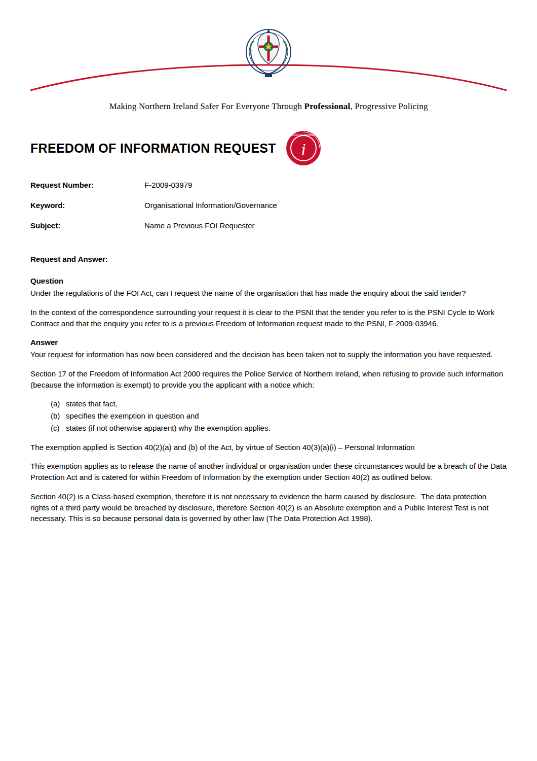Making Northern Ireland Safer For Everyone Through Professional, Progressive Policing
FREEDOM OF INFORMATION REQUEST
i FREEDOM OF INFORMATION
| Request Number: | F-2009-03979 |
| Keyword: | Organisational Information/Governance |
| Subject: | Name a Previous FOI Requester |
Request and Answer:
Question
Under the regulations of the FOI Act, can I request the name of the organisation that has made the enquiry about the said tender?
In the context of the correspondence surrounding your request it is clear to the PSNI that the tender you refer to is the PSNI Cycle to Work Contract and that the enquiry you refer to is a previous Freedom of Information request made to the PSNI, F-2009-03946.
Answer
Your request for information has now been considered and the decision has been taken not to supply the information you have requested.
Section 17 of the Freedom of Information Act 2000 requires the Police Service of Northern Ireland, when refusing to provide such information (because the information is exempt) to provide you the applicant with a notice which:
(a) states that fact,
(b) specifies the exemption in question and
(c) states (if not otherwise apparent) why the exemption applies.
The exemption applied is Section 40(2)(a) and (b) of the Act, by virtue of Section 40(3)(a)(i) – Personal Information
This exemption applies as to release the name of another individual or organisation under these circumstances would be a breach of the Data Protection Act and is catered for within Freedom of Information by the exemption under Section 40(2) as outlined below.
Section 40(2) is a Class-based exemption, therefore it is not necessary to evidence the harm caused by disclosure. The data protection rights of a third party would be breached by disclosure, therefore Section 40(2) is an Absolute exemption and a Public Interest Test is not necessary. This is so because personal data is governed by other law (The Data Protection Act 1998).